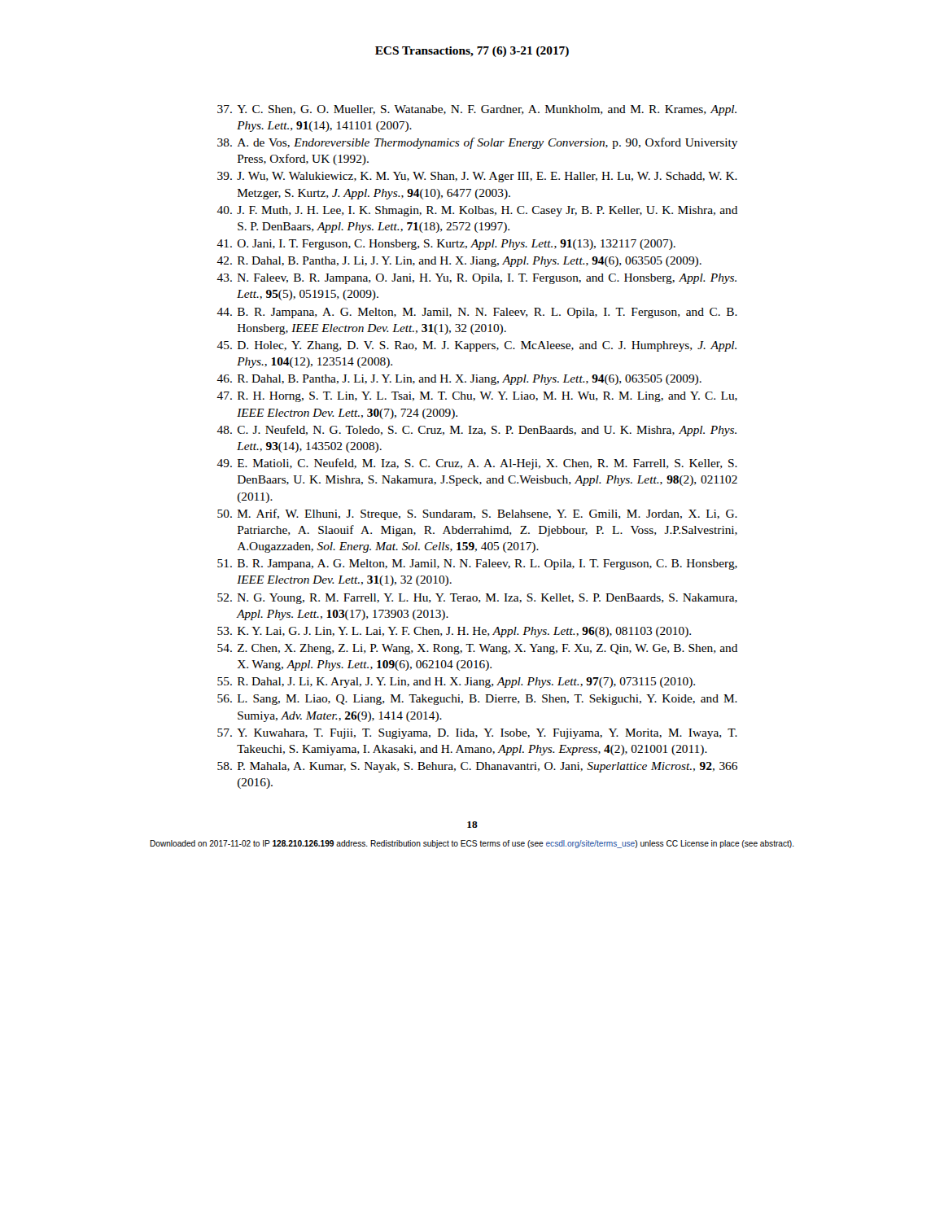ECS Transactions, 77 (6) 3-21 (2017)
Y. C. Shen, G. O. Mueller, S. Watanabe, N. F. Gardner, A. Munkholm, and M. R. Krames, Appl. Phys. Lett., 91(14), 141101 (2007).
A. de Vos, Endoreversible Thermodynamics of Solar Energy Conversion, p. 90, Oxford University Press, Oxford, UK (1992).
J. Wu, W. Walukiewicz, K. M. Yu, W. Shan, J. W. Ager III, E. E. Haller, H. Lu, W. J. Schadd, W. K. Metzger, S. Kurtz, J. Appl. Phys., 94(10), 6477 (2003).
J. F. Muth, J. H. Lee, I. K. Shmagin, R. M. Kolbas, H. C. Casey Jr, B. P. Keller, U. K. Mishra, and S. P. DenBaars, Appl. Phys. Lett., 71(18), 2572 (1997).
O. Jani, I. T. Ferguson, C. Honsberg, S. Kurtz, Appl. Phys. Lett., 91(13), 132117 (2007).
R. Dahal, B. Pantha, J. Li, J. Y. Lin, and H. X. Jiang, Appl. Phys. Lett., 94(6), 063505 (2009).
N. Faleev, B. R. Jampana, O. Jani, H. Yu, R. Opila, I. T. Ferguson, and C. Honsberg, Appl. Phys. Lett., 95(5), 051915, (2009).
B. R. Jampana, A. G. Melton, M. Jamil, N. N. Faleev, R. L. Opila, I. T. Ferguson, and C. B. Honsberg, IEEE Electron Dev. Lett., 31(1), 32 (2010).
D. Holec, Y. Zhang, D. V. S. Rao, M. J. Kappers, C. McAleese, and C. J. Humphreys, J. Appl. Phys., 104(12), 123514 (2008).
R. Dahal, B. Pantha, J. Li, J. Y. Lin, and H. X. Jiang, Appl. Phys. Lett., 94(6), 063505 (2009).
R. H. Horng, S. T. Lin, Y. L. Tsai, M. T. Chu, W. Y. Liao, M. H. Wu, R. M. Ling, and Y. C. Lu, IEEE Electron Dev. Lett., 30(7), 724 (2009).
C. J. Neufeld, N. G. Toledo, S. C. Cruz, M. Iza, S. P. DenBaards, and U. K. Mishra, Appl. Phys. Lett., 93(14), 143502 (2008).
E. Matioli, C. Neufeld, M. Iza, S. C. Cruz, A. A. Al-Heji, X. Chen, R. M. Farrell, S. Keller, S. DenBaars, U. K. Mishra, S. Nakamura, J.Speck, and C.Weisbuch, Appl. Phys. Lett., 98(2), 021102 (2011).
M. Arif, W. Elhuni, J. Streque, S. Sundaram, S. Belahsene, Y. E. Gmili, M. Jordan, X. Li, G. Patriarche, A. Slaouif A. Migan, R. Abderrahimd, Z. Djebbour, P. L. Voss, J.P.Salvestrini, A.Ougazzaden, Sol. Energ. Mat. Sol. Cells, 159, 405 (2017).
B. R. Jampana, A. G. Melton, M. Jamil, N. N. Faleev, R. L. Opila, I. T. Ferguson, C. B. Honsberg, IEEE Electron Dev. Lett., 31(1), 32 (2010).
N. G. Young, R. M. Farrell, Y. L. Hu, Y. Terao, M. Iza, S. Kellet, S. P. DenBaards, S. Nakamura, Appl. Phys. Lett., 103(17), 173903 (2013).
K. Y. Lai, G. J. Lin, Y. L. Lai, Y. F. Chen, J. H. He, Appl. Phys. Lett., 96(8), 081103 (2010).
Z. Chen, X. Zheng, Z. Li, P. Wang, X. Rong, T. Wang, X. Yang, F. Xu, Z. Qin, W. Ge, B. Shen, and X. Wang, Appl. Phys. Lett., 109(6), 062104 (2016).
R. Dahal, J. Li, K. Aryal, J. Y. Lin, and H. X. Jiang, Appl. Phys. Lett., 97(7), 073115 (2010).
L. Sang, M. Liao, Q. Liang, M. Takeguchi, B. Dierre, B. Shen, T. Sekiguchi, Y. Koide, and M. Sumiya, Adv. Mater., 26(9), 1414 (2014).
Y. Kuwahara, T. Fujii, T. Sugiyama, D. Iida, Y. Isobe, Y. Fujiyama, Y. Morita, M. Iwaya, T. Takeuchi, S. Kamiyama, I. Akasaki, and H. Amano, Appl. Phys. Express, 4(2), 021001 (2011).
P. Mahala, A. Kumar, S. Nayak, S. Behura, C. Dhanavantri, O. Jani, Superlattice Microst., 92, 366 (2016).
18
Downloaded on 2017-11-02 to IP 128.210.126.199 address. Redistribution subject to ECS terms of use (see ecsdl.org/site/terms_use) unless CC License in place (see abstract).